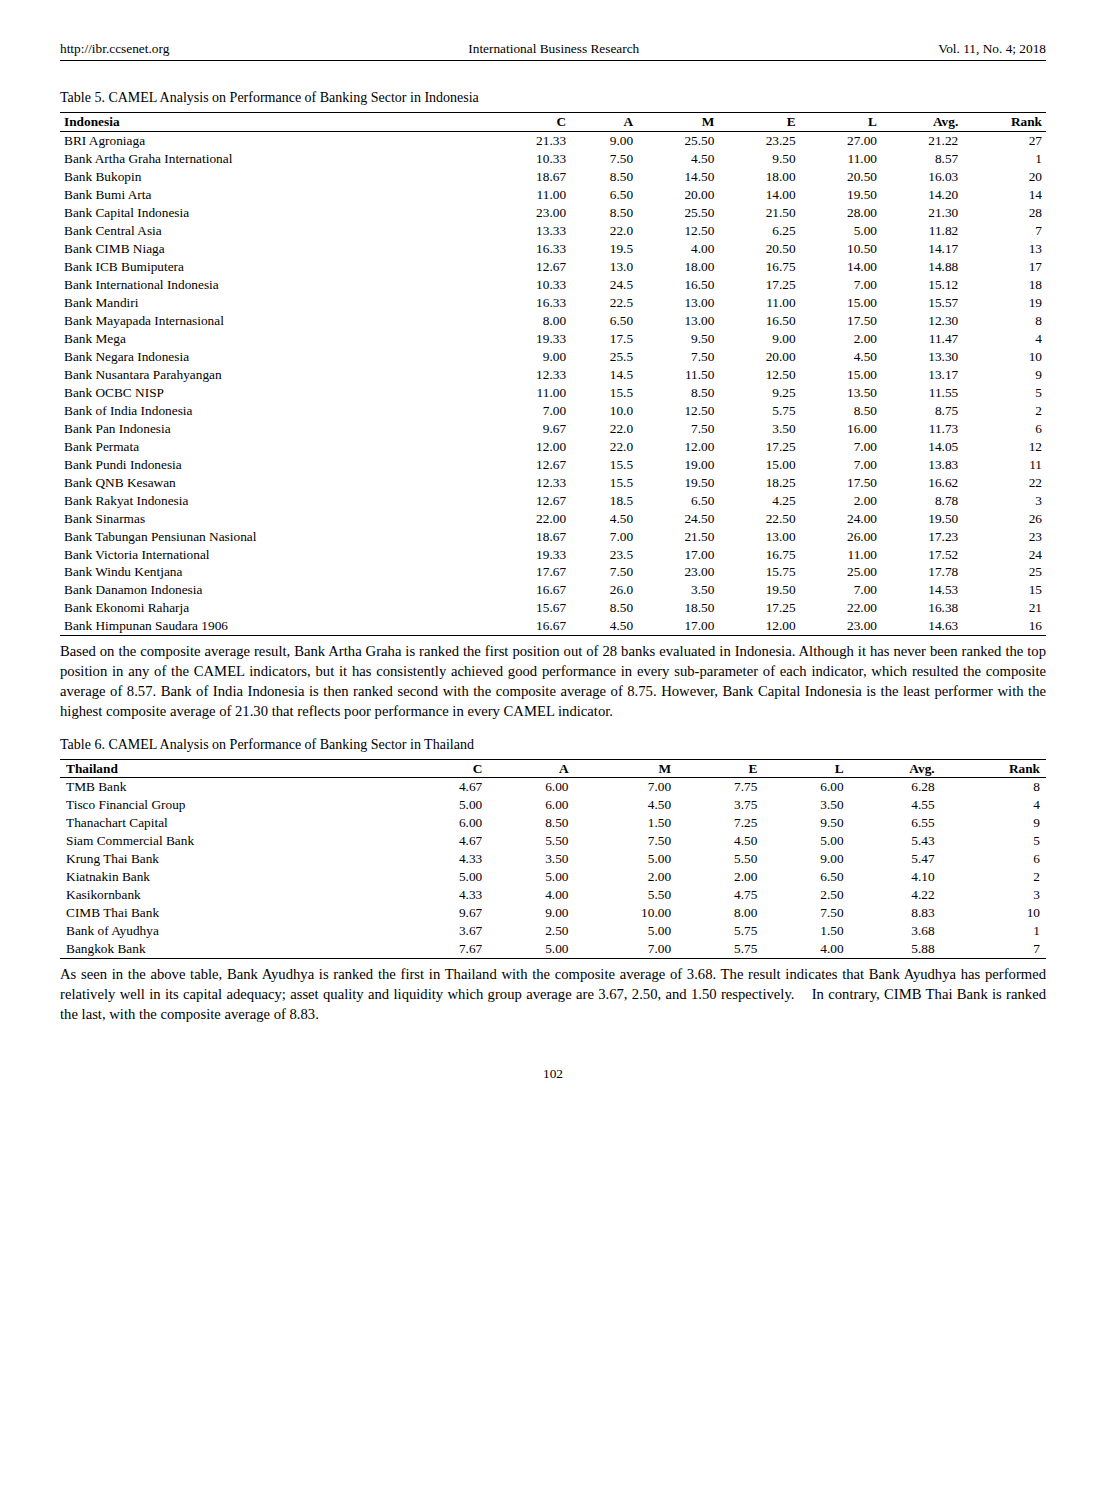http://ibr.ccsenet.org International Business Research Vol. 11, No. 4; 2018
Table 5. CAMEL Analysis on Performance of Banking Sector in Indonesia
| Indonesia | C | A | M | E | L | Avg. | Rank |
| --- | --- | --- | --- | --- | --- | --- | --- |
| BRI Agroniaga | 21.33 | 9.00 | 25.50 | 23.25 | 27.00 | 21.22 | 27 |
| Bank Artha Graha International | 10.33 | 7.50 | 4.50 | 9.50 | 11.00 | 8.57 | 1 |
| Bank Bukopin | 18.67 | 8.50 | 14.50 | 18.00 | 20.50 | 16.03 | 20 |
| Bank Bumi Arta | 11.00 | 6.50 | 20.00 | 14.00 | 19.50 | 14.20 | 14 |
| Bank Capital Indonesia | 23.00 | 8.50 | 25.50 | 21.50 | 28.00 | 21.30 | 28 |
| Bank Central Asia | 13.33 | 22.0 | 12.50 | 6.25 | 5.00 | 11.82 | 7 |
| Bank CIMB Niaga | 16.33 | 19.5 | 4.00 | 20.50 | 10.50 | 14.17 | 13 |
| Bank ICB Bumiputera | 12.67 | 13.0 | 18.00 | 16.75 | 14.00 | 14.88 | 17 |
| Bank International Indonesia | 10.33 | 24.5 | 16.50 | 17.25 | 7.00 | 15.12 | 18 |
| Bank Mandiri | 16.33 | 22.5 | 13.00 | 11.00 | 15.00 | 15.57 | 19 |
| Bank Mayapada Internasional | 8.00 | 6.50 | 13.00 | 16.50 | 17.50 | 12.30 | 8 |
| Bank Mega | 19.33 | 17.5 | 9.50 | 9.00 | 2.00 | 11.47 | 4 |
| Bank Negara Indonesia | 9.00 | 25.5 | 7.50 | 20.00 | 4.50 | 13.30 | 10 |
| Bank Nusantara Parahyangan | 12.33 | 14.5 | 11.50 | 12.50 | 15.00 | 13.17 | 9 |
| Bank OCBC NISP | 11.00 | 15.5 | 8.50 | 9.25 | 13.50 | 11.55 | 5 |
| Bank of India Indonesia | 7.00 | 10.0 | 12.50 | 5.75 | 8.50 | 8.75 | 2 |
| Bank Pan Indonesia | 9.67 | 22.0 | 7.50 | 3.50 | 16.00 | 11.73 | 6 |
| Bank Permata | 12.00 | 22.0 | 12.00 | 17.25 | 7.00 | 14.05 | 12 |
| Bank Pundi Indonesia | 12.67 | 15.5 | 19.00 | 15.00 | 7.00 | 13.83 | 11 |
| Bank QNB Kesawan | 12.33 | 15.5 | 19.50 | 18.25 | 17.50 | 16.62 | 22 |
| Bank Rakyat Indonesia | 12.67 | 18.5 | 6.50 | 4.25 | 2.00 | 8.78 | 3 |
| Bank Sinarmas | 22.00 | 4.50 | 24.50 | 22.50 | 24.00 | 19.50 | 26 |
| Bank Tabungan Pensiunan Nasional | 18.67 | 7.00 | 21.50 | 13.00 | 26.00 | 17.23 | 23 |
| Bank Victoria International | 19.33 | 23.5 | 17.00 | 16.75 | 11.00 | 17.52 | 24 |
| Bank Windu Kentjana | 17.67 | 7.50 | 23.00 | 15.75 | 25.00 | 17.78 | 25 |
| Bank Danamon Indonesia | 16.67 | 26.0 | 3.50 | 19.50 | 7.00 | 14.53 | 15 |
| Bank Ekonomi Raharja | 15.67 | 8.50 | 18.50 | 17.25 | 22.00 | 16.38 | 21 |
| Bank Himpunan Saudara 1906 | 16.67 | 4.50 | 17.00 | 12.00 | 23.00 | 14.63 | 16 |
Based on the composite average result, Bank Artha Graha is ranked the first position out of 28 banks evaluated in Indonesia. Although it has never been ranked the top position in any of the CAMEL indicators, but it has consistently achieved good performance in every sub-parameter of each indicator, which resulted the composite average of 8.57. Bank of India Indonesia is then ranked second with the composite average of 8.75. However, Bank Capital Indonesia is the least performer with the highest composite average of 21.30 that reflects poor performance in every CAMEL indicator.
Table 6. CAMEL Analysis on Performance of Banking Sector in Thailand
| Thailand | C | A | M | E | L | Avg. | Rank |
| --- | --- | --- | --- | --- | --- | --- | --- |
| TMB Bank | 4.67 | 6.00 | 7.00 | 7.75 | 6.00 | 6.28 | 8 |
| Tisco Financial Group | 5.00 | 6.00 | 4.50 | 3.75 | 3.50 | 4.55 | 4 |
| Thanachart Capital | 6.00 | 8.50 | 1.50 | 7.25 | 9.50 | 6.55 | 9 |
| Siam Commercial Bank | 4.67 | 5.50 | 7.50 | 4.50 | 5.00 | 5.43 | 5 |
| Krung Thai Bank | 4.33 | 3.50 | 5.00 | 5.50 | 9.00 | 5.47 | 6 |
| Kiatnakin Bank | 5.00 | 5.00 | 2.00 | 2.00 | 6.50 | 4.10 | 2 |
| Kasikornbank | 4.33 | 4.00 | 5.50 | 4.75 | 2.50 | 4.22 | 3 |
| CIMB Thai Bank | 9.67 | 9.00 | 10.00 | 8.00 | 7.50 | 8.83 | 10 |
| Bank of Ayudhya | 3.67 | 2.50 | 5.00 | 5.75 | 1.50 | 3.68 | 1 |
| Bangkok Bank | 7.67 | 5.00 | 7.00 | 5.75 | 4.00 | 5.88 | 7 |
As seen in the above table, Bank Ayudhya is ranked the first in Thailand with the composite average of 3.68. The result indicates that Bank Ayudhya has performed relatively well in its capital adequacy; asset quality and liquidity which group average are 3.67, 2.50, and 1.50 respectively. In contrary, CIMB Thai Bank is ranked the last, with the composite average of 8.83.
102